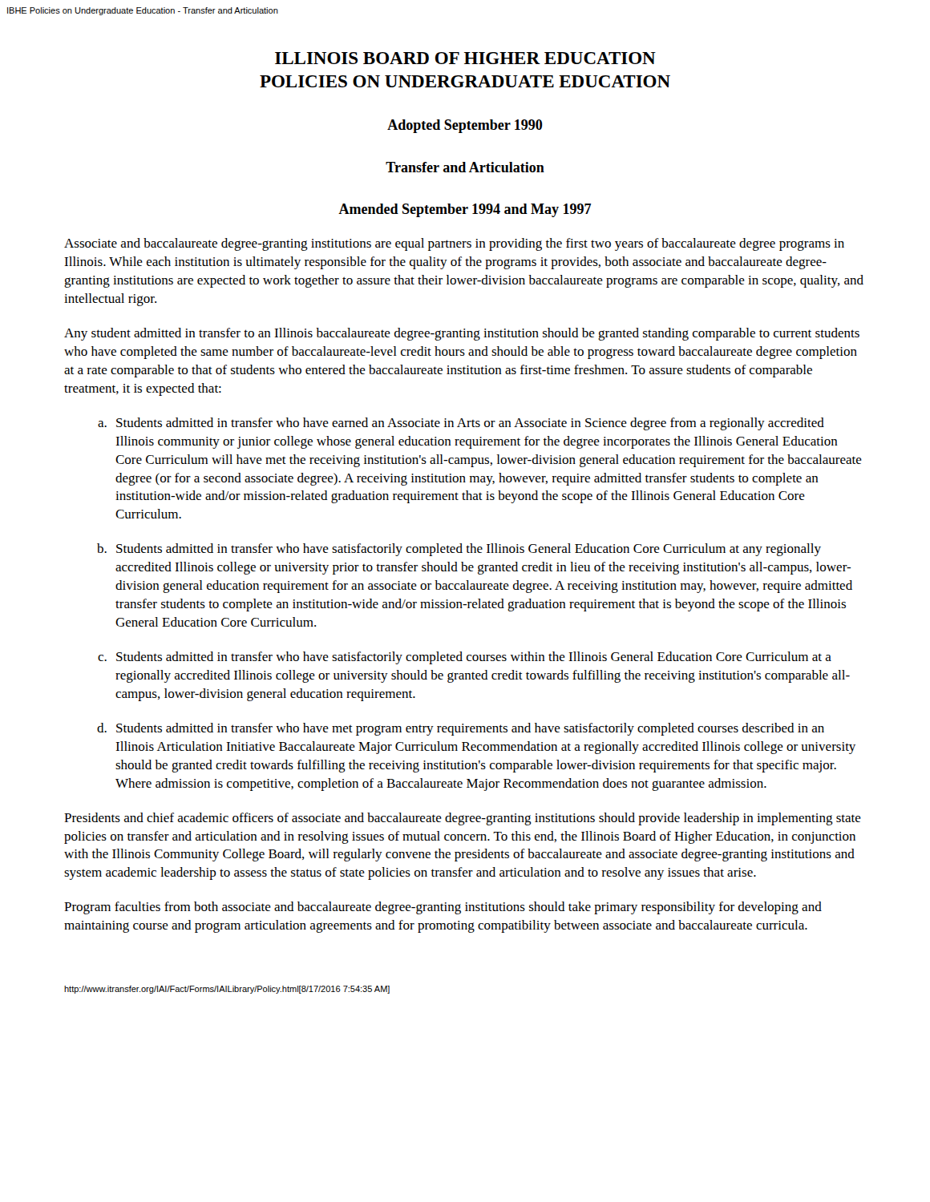IBHE Policies on Undergraduate Education - Transfer and Articulation
ILLINOIS BOARD OF HIGHER EDUCATION
POLICIES ON UNDERGRADUATE EDUCATION
Adopted September 1990
Transfer and Articulation
Amended September 1994 and May 1997
Associate and baccalaureate degree-granting institutions are equal partners in providing the first two years of baccalaureate degree programs in Illinois. While each institution is ultimately responsible for the quality of the programs it provides, both associate and baccalaureate degree-granting institutions are expected to work together to assure that their lower-division baccalaureate programs are comparable in scope, quality, and intellectual rigor.
Any student admitted in transfer to an Illinois baccalaureate degree-granting institution should be granted standing comparable to current students who have completed the same number of baccalaureate-level credit hours and should be able to progress toward baccalaureate degree completion at a rate comparable to that of students who entered the baccalaureate institution as first-time freshmen. To assure students of comparable treatment, it is expected that:
Students admitted in transfer who have earned an Associate in Arts or an Associate in Science degree from a regionally accredited Illinois community or junior college whose general education requirement for the degree incorporates the Illinois General Education Core Curriculum will have met the receiving institution's all-campus, lower-division general education requirement for the baccalaureate degree (or for a second associate degree). A receiving institution may, however, require admitted transfer students to complete an institution-wide and/or mission-related graduation requirement that is beyond the scope of the Illinois General Education Core Curriculum.
Students admitted in transfer who have satisfactorily completed the Illinois General Education Core Curriculum at any regionally accredited Illinois college or university prior to transfer should be granted credit in lieu of the receiving institution's all-campus, lower-division general education requirement for an associate or baccalaureate degree. A receiving institution may, however, require admitted transfer students to complete an institution-wide and/or mission-related graduation requirement that is beyond the scope of the Illinois General Education Core Curriculum.
Students admitted in transfer who have satisfactorily completed courses within the Illinois General Education Core Curriculum at a regionally accredited Illinois college or university should be granted credit towards fulfilling the receiving institution's comparable all-campus, lower-division general education requirement.
Students admitted in transfer who have met program entry requirements and have satisfactorily completed courses described in an Illinois Articulation Initiative Baccalaureate Major Curriculum Recommendation at a regionally accredited Illinois college or university should be granted credit towards fulfilling the receiving institution's comparable lower-division requirements for that specific major. Where admission is competitive, completion of a Baccalaureate Major Recommendation does not guarantee admission.
Presidents and chief academic officers of associate and baccalaureate degree-granting institutions should provide leadership in implementing state policies on transfer and articulation and in resolving issues of mutual concern. To this end, the Illinois Board of Higher Education, in conjunction with the Illinois Community College Board, will regularly convene the presidents of baccalaureate and associate degree-granting institutions and system academic leadership to assess the status of state policies on transfer and articulation and to resolve any issues that arise.
Program faculties from both associate and baccalaureate degree-granting institutions should take primary responsibility for developing and maintaining course and program articulation agreements and for promoting compatibility between associate and baccalaureate curricula.
http://www.itransfer.org/IAI/Fact/Forms/IAILibrary/Policy.html[8/17/2016 7:54:35 AM]